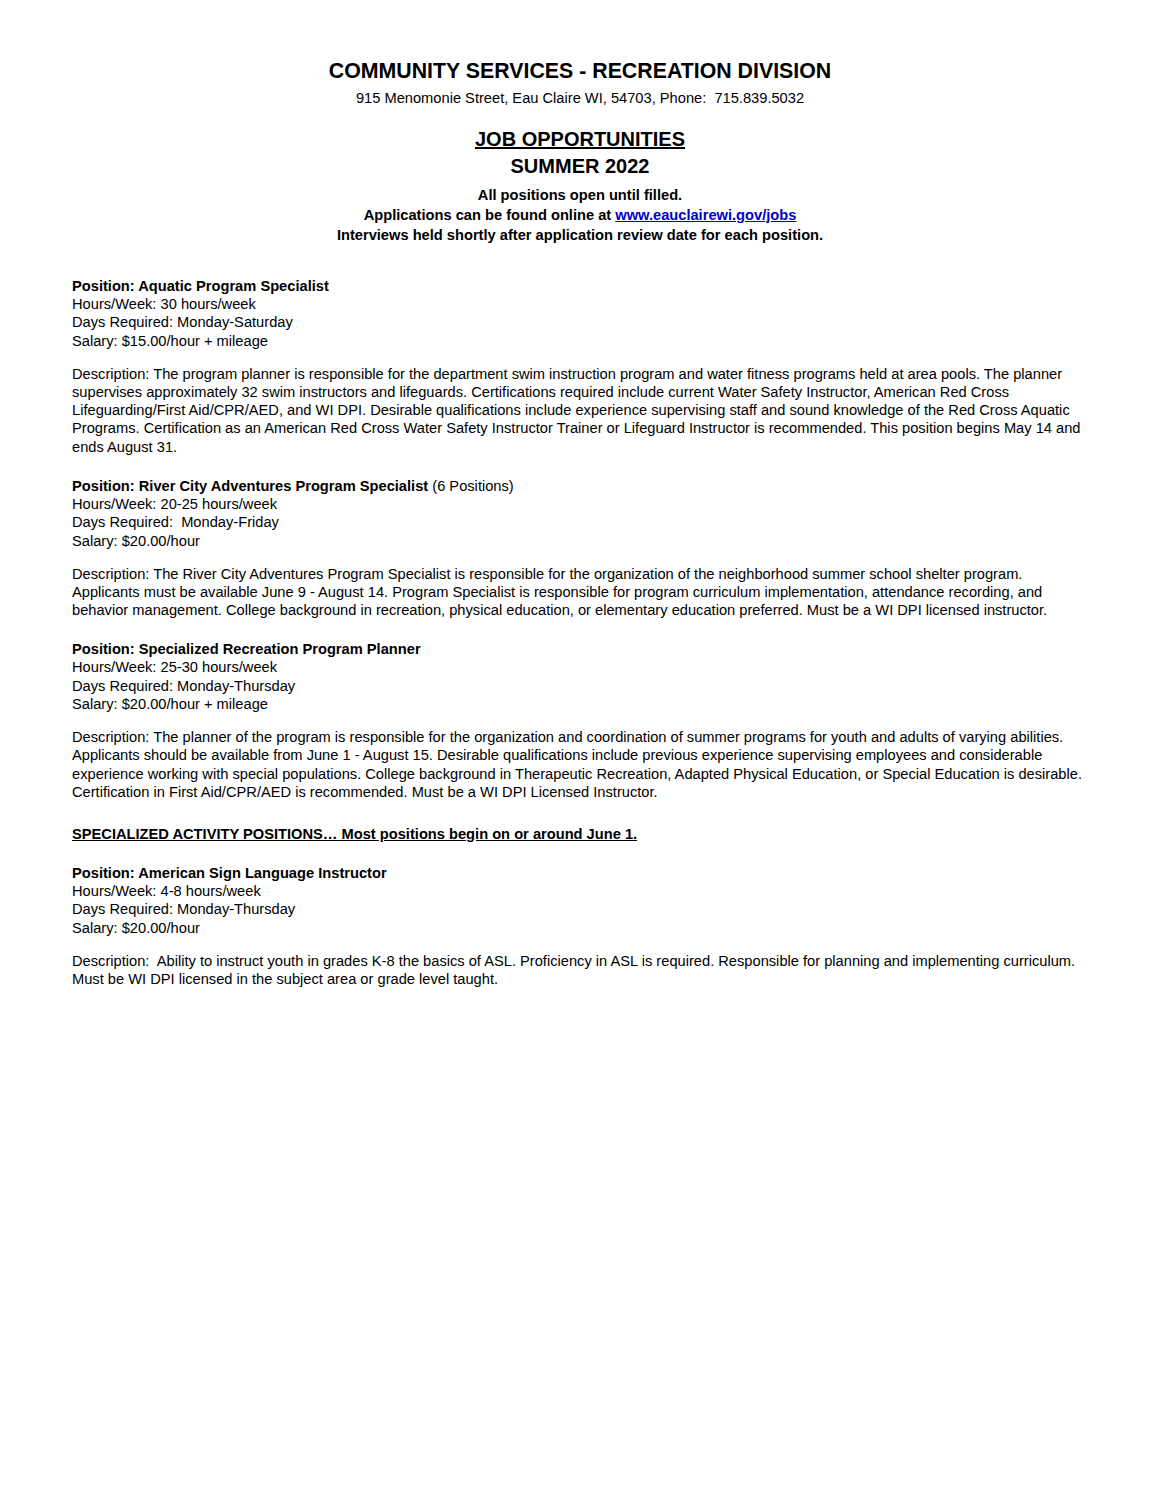COMMUNITY SERVICES - RECREATION DIVISION
915 Menomonie Street, Eau Claire WI, 54703, Phone: 715.839.5032
JOB OPPORTUNITIES
SUMMER 2022
All positions open until filled.
Applications can be found online at www.eauclairewi.gov/jobs
Interviews held shortly after application review date for each position.
Position: Aquatic Program Specialist
Hours/Week: 30 hours/week
Days Required: Monday-Saturday
Salary: $15.00/hour + mileage
Description: The program planner is responsible for the department swim instruction program and water fitness programs held at area pools. The planner supervises approximately 32 swim instructors and lifeguards. Certifications required include current Water Safety Instructor, American Red Cross Lifeguarding/First Aid/CPR/AED, and WI DPI. Desirable qualifications include experience supervising staff and sound knowledge of the Red Cross Aquatic Programs. Certification as an American Red Cross Water Safety Instructor Trainer or Lifeguard Instructor is recommended. This position begins May 14 and ends August 31.
Position: River City Adventures Program Specialist (6 Positions)
Hours/Week: 20-25 hours/week
Days Required: Monday-Friday
Salary: $20.00/hour
Description: The River City Adventures Program Specialist is responsible for the organization of the neighborhood summer school shelter program. Applicants must be available June 9 - August 14. Program Specialist is responsible for program curriculum implementation, attendance recording, and behavior management. College background in recreation, physical education, or elementary education preferred. Must be a WI DPI licensed instructor.
Position: Specialized Recreation Program Planner
Hours/Week: 25-30 hours/week
Days Required: Monday-Thursday
Salary: $20.00/hour + mileage
Description: The planner of the program is responsible for the organization and coordination of summer programs for youth and adults of varying abilities. Applicants should be available from June 1 - August 15. Desirable qualifications include previous experience supervising employees and considerable experience working with special populations. College background in Therapeutic Recreation, Adapted Physical Education, or Special Education is desirable. Certification in First Aid/CPR/AED is recommended. Must be a WI DPI Licensed Instructor.
SPECIALIZED ACTIVITY POSITIONS… Most positions begin on or around June 1.
Position: American Sign Language Instructor
Hours/Week: 4-8 hours/week
Days Required: Monday-Thursday
Salary: $20.00/hour
Description: Ability to instruct youth in grades K-8 the basics of ASL. Proficiency in ASL is required. Responsible for planning and implementing curriculum. Must be WI DPI licensed in the subject area or grade level taught.